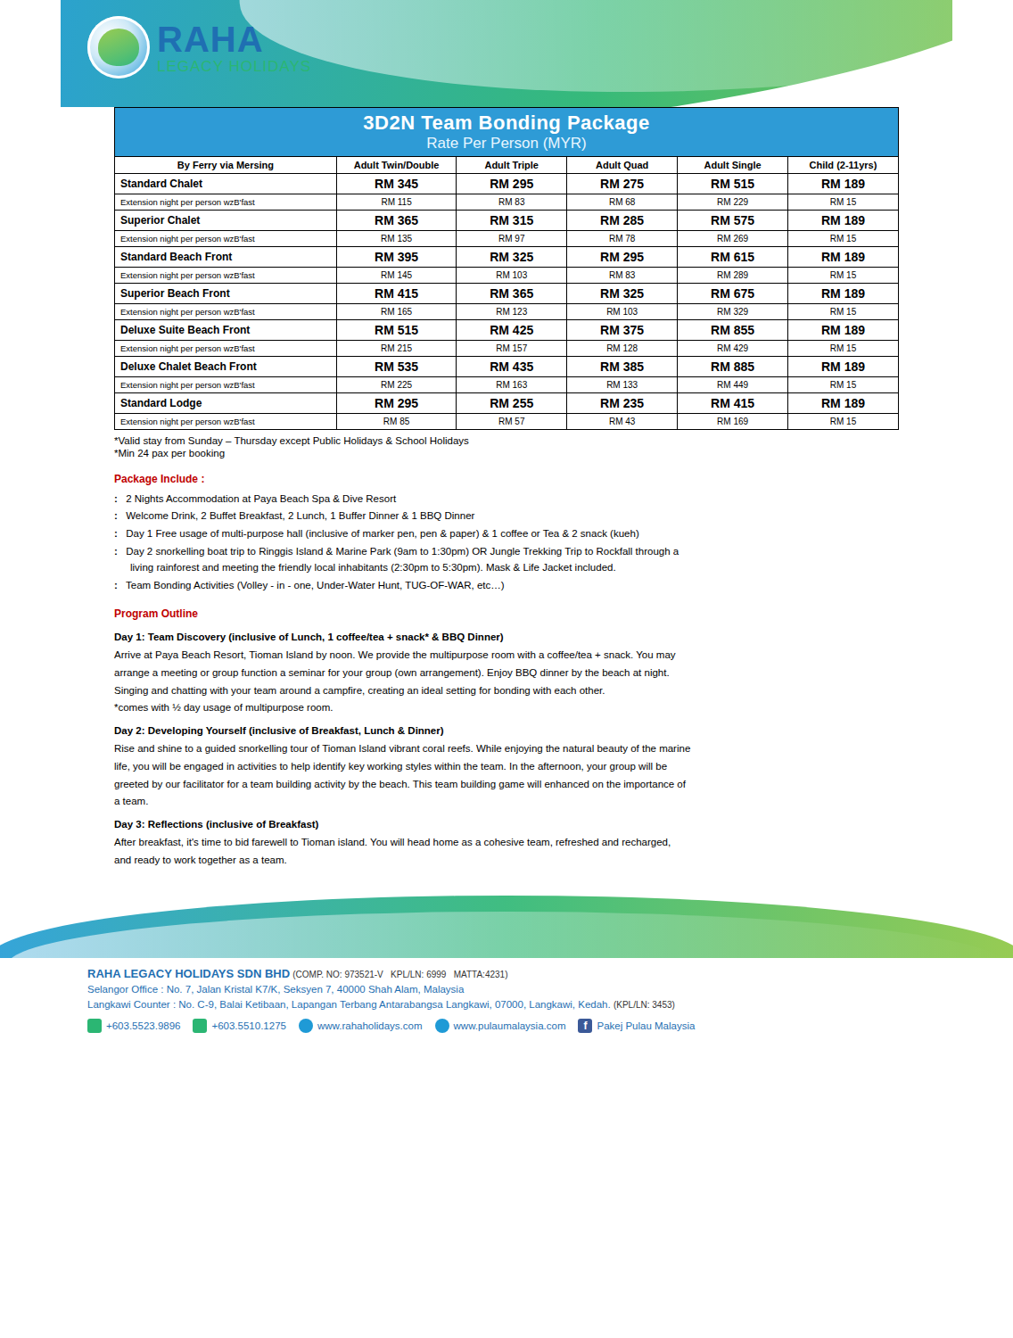RAHA
LEGACY HOLIDAYS
| 3D2N Team Bonding Package Rate Per Person (MYR) |
| --- |
| By Ferry via Mersing | Adult Twin/Double | Adult Triple | Adult Quad | Adult Single | Child (2-11yrs) |
| Standard Chalet | RM 345 | RM 295 | RM 275 | RM 515 | RM 189 |
| Extension night per person wzB'fast | RM 115 | RM 83 | RM 68 | RM 229 | RM 15 |
| Superior Chalet | RM 365 | RM 315 | RM 285 | RM 575 | RM 189 |
| Extension night per person wzB'fast | RM 135 | RM 97 | RM 78 | RM 269 | RM 15 |
| Standard Beach Front | RM 395 | RM 325 | RM 295 | RM 615 | RM 189 |
| Extension night per person wzB'fast | RM 145 | RM 103 | RM 83 | RM 289 | RM 15 |
| Superior Beach Front | RM 415 | RM 365 | RM 325 | RM 675 | RM 189 |
| Extension night per person wzB'fast | RM 165 | RM 123 | RM 103 | RM 329 | RM 15 |
| Deluxe Suite Beach Front | RM 515 | RM 425 | RM 375 | RM 855 | RM 189 |
| Extension night per person wzB'fast | RM 215 | RM 157 | RM 128 | RM 429 | RM 15 |
| Deluxe Chalet Beach Front | RM 535 | RM 435 | RM 385 | RM 885 | RM 189 |
| Extension night per person wzB'fast | RM 225 | RM 163 | RM 133 | RM 449 | RM 15 |
| Standard Lodge | RM 295 | RM 255 | RM 235 | RM 415 | RM 189 |
| Extension night per person wzB'fast | RM 85 | RM 57 | RM 43 | RM 169 | RM 15 |
*Valid stay from Sunday – Thursday except Public Holidays & School Holidays
*Min 24 pax per booking
Package Include :
: 2 Nights Accommodation at Paya Beach Spa & Dive Resort
: Welcome Drink, 2 Buffet Breakfast, 2 Lunch, 1 Buffer Dinner & 1 BBQ Dinner
: Day 1 Free usage of multi-purpose hall (inclusive of marker pen, pen & paper) & 1 coffee or Tea & 2 snack (kueh)
: Day 2 snorkelling boat trip to Ringgis Island & Marine Park (9am to 1:30pm) OR Jungle Trekking Trip to Rockfall through a living rainforest and meeting the friendly local inhabitants (2:30pm to 5:30pm). Mask & Life Jacket included.
: Team Bonding Activities (Volley - in - one, Under-Water Hunt, TUG-OF-WAR, etc…)
Program Outline
Day 1: Team Discovery (inclusive of Lunch, 1 coffee/tea + snack* & BBQ Dinner)
Arrive at Paya Beach Resort, Tioman Island by noon. We provide the multipurpose room with a coffee/tea + snack. You may
arrange a meeting or group function a seminar for your group (own arrangement). Enjoy BBQ dinner by the beach at night.
Singing and chatting with your team around a campfire, creating an ideal setting for bonding with each other.
*comes with ½ day usage of multipurpose room.
Day 2: Developing Yourself (inclusive of Breakfast, Lunch & Dinner)
Rise and shine to a guided snorkelling tour of Tioman Island vibrant coral reefs. While enjoying the natural beauty of the marine
life, you will be engaged in activities to help identify key working styles within the team. In the afternoon, your group will be
greeted by our facilitator for a team building activity by the beach. This team building game will enhanced on the importance of
a team.
Day 3: Reflections (inclusive of Breakfast)
After breakfast, it's time to bid farewell to Tioman island. You will head home as a cohesive team, refreshed and recharged,
and ready to work together as a team.
RAHA LEGACY HOLIDAYS SDN BHD (COMP. NO: 973521-V KPL/LN: 6999 MATTA:4231)
Selangor Office : No. 7, Jalan Kristal K7/K, Seksyen 7, 40000 Shah Alam, Malaysia
Langkawi Counter : No. C-9, Balai Ketibaan, Lapangan Terbang Antarabangsa Langkawi, 07000, Langkawi, Kedah. (KPL/LN: 3453)
+603.5523.9896 +603.5510.1275 www.rahaholidays.com www.pulaumalaysia.com f Pakej Pulau Malaysia